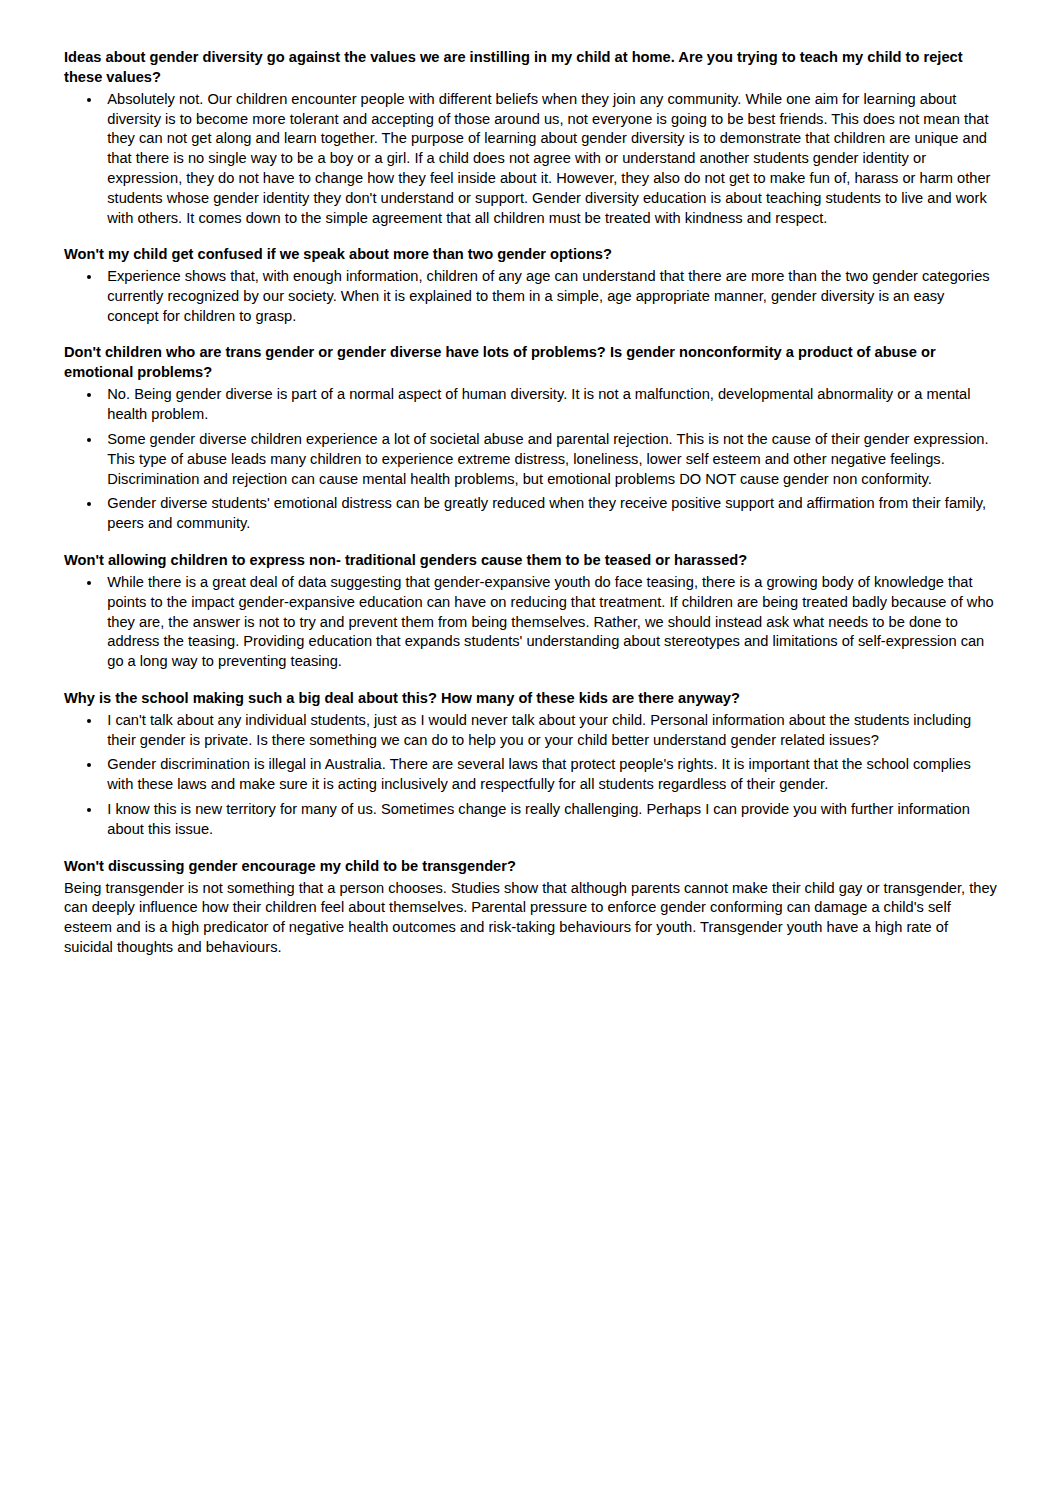Ideas about gender diversity go against the values we are instilling in my child at home. Are you trying to teach my child to reject these values?
Absolutely not. Our children encounter people with different beliefs when they join any community. While one aim for learning about diversity is to become more tolerant and accepting of those around us, not everyone is going to be best friends. This does not mean that they can not get along and learn together. The purpose of learning about gender diversity is to demonstrate that children are unique and that there is no single way to be a boy or a girl. If a child does not agree with or understand another students gender identity or expression, they do not have to change how they feel inside about it. However, they also do not get to make fun of, harass or harm other students whose gender identity they don't understand or support. Gender diversity education is about teaching students to live and work with others. It comes down to the simple agreement that all children must be treated with kindness and respect.
Won't my child get confused if we speak about more than two gender options?
Experience shows that, with enough information, children of any age can understand that there are more than the two gender categories currently recognized by our society. When it is explained to them in a simple, age appropriate manner, gender diversity is an easy concept for children to grasp.
Don't children who are trans gender or gender diverse have lots of problems? Is gender nonconformity a product of abuse or emotional problems?
No. Being gender diverse is part of a normal aspect of human diversity. It is not a malfunction, developmental abnormality or a mental health problem.
Some gender diverse children experience a lot of societal abuse and parental rejection. This is not the cause of their gender expression. This type of abuse leads many children to experience extreme distress, loneliness, lower self esteem and other negative feelings. Discrimination and rejection can cause mental health problems, but emotional problems DO NOT cause gender non conformity.
Gender diverse students' emotional distress can be greatly reduced when they receive positive support and affirmation from their family, peers and community.
Won't allowing children to express non- traditional genders cause them to be teased or harassed?
While there is a great deal of data suggesting that gender-expansive youth do face teasing, there is a growing body of knowledge that points to the impact gender-expansive education can have on reducing that treatment. If children are being treated badly because of who they are, the answer is not to try and prevent them from being themselves. Rather, we should instead ask what needs to be done to address the teasing. Providing education that expands students' understanding about stereotypes and limitations of self-expression can go a long way to preventing teasing.
Why is the school making such a big deal about this? How many of these kids are there anyway?
I can't talk about any individual students, just as I would never talk about your child. Personal information about the students including their gender is private. Is there something we can do to help you or your child better understand gender related issues?
Gender discrimination is illegal in Australia. There are several laws that protect people's rights. It is important that the school complies with these laws and make sure it is acting inclusively and respectfully for all students regardless of their gender.
I know this is new territory for many of us. Sometimes change is really challenging. Perhaps I can provide you with further information about this issue.
Won't discussing gender encourage my child to be transgender?
Being transgender is not something that a person chooses. Studies show that although parents cannot make their child gay or transgender, they can deeply influence how their children feel about themselves. Parental pressure to enforce gender conforming can damage a child's self esteem and is a high predicator of negative health outcomes and risk-taking behaviours for youth. Transgender youth have a high rate of suicidal thoughts and behaviours.